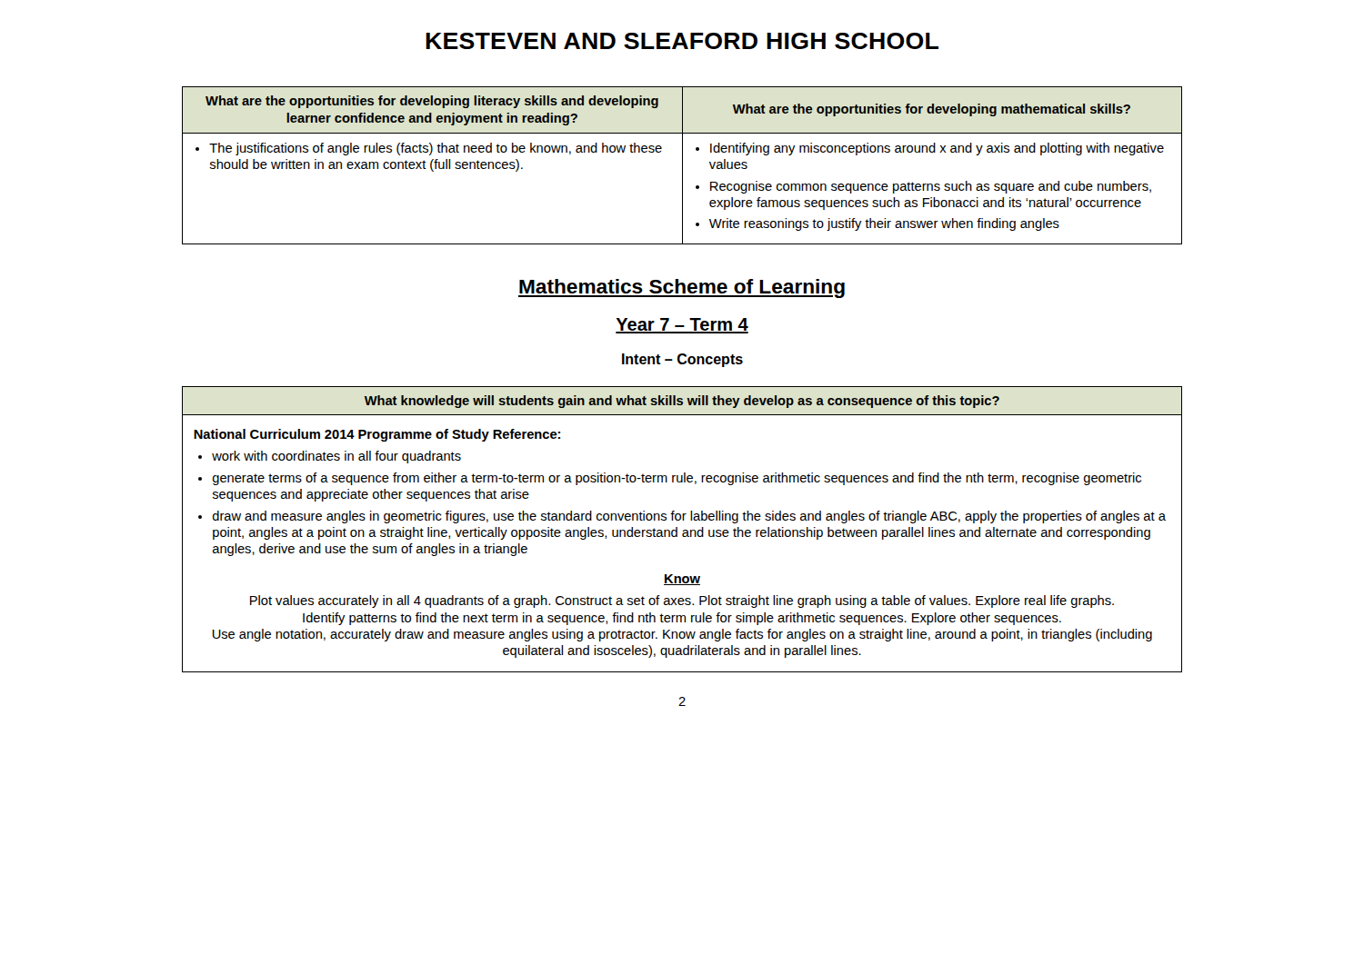KESTEVEN AND SLEAFORD HIGH SCHOOL
| What are the opportunities for developing literacy skills and developing learner confidence and enjoyment in reading? | What are the opportunities for developing mathematical skills? |
| --- | --- |
| The justifications of angle rules (facts) that need to be known, and how these should be written in an exam context (full sentences). | Identifying any misconceptions around x and y axis and plotting with negative values Recognise common sequence patterns such as square and cube numbers, explore famous sequences such as Fibonacci and its ‘natural’ occurrence Write reasonings to justify their answer when finding angles |
Mathematics Scheme of Learning
Year 7 – Term 4
Intent – Concepts
What knowledge will students gain and what skills will they develop as a consequence of this topic?
National Curriculum 2014 Programme of Study Reference:
work with coordinates in all four quadrants
generate terms of a sequence from either a term-to-term or a position-to-term rule, recognise arithmetic sequences and find the nth term, recognise geometric sequences and appreciate other sequences that arise
draw and measure angles in geometric figures, use the standard conventions for labelling the sides and angles of triangle ABC, apply the properties of angles at a point, angles at a point on a straight line, vertically opposite angles, understand and use the relationship between parallel lines and alternate and corresponding angles, derive and use the sum of angles in a triangle
Know
Plot values accurately in all 4 quadrants of a graph. Construct a set of axes. Plot straight line graph using a table of values. Explore real life graphs.
Identify patterns to find the next term in a sequence, find nth term rule for simple arithmetic sequences. Explore other sequences.
Use angle notation, accurately draw and measure angles using a protractor. Know angle facts for angles on a straight line, around a point, in triangles (including equilateral and isosceles), quadrilaterals and in parallel lines.
2